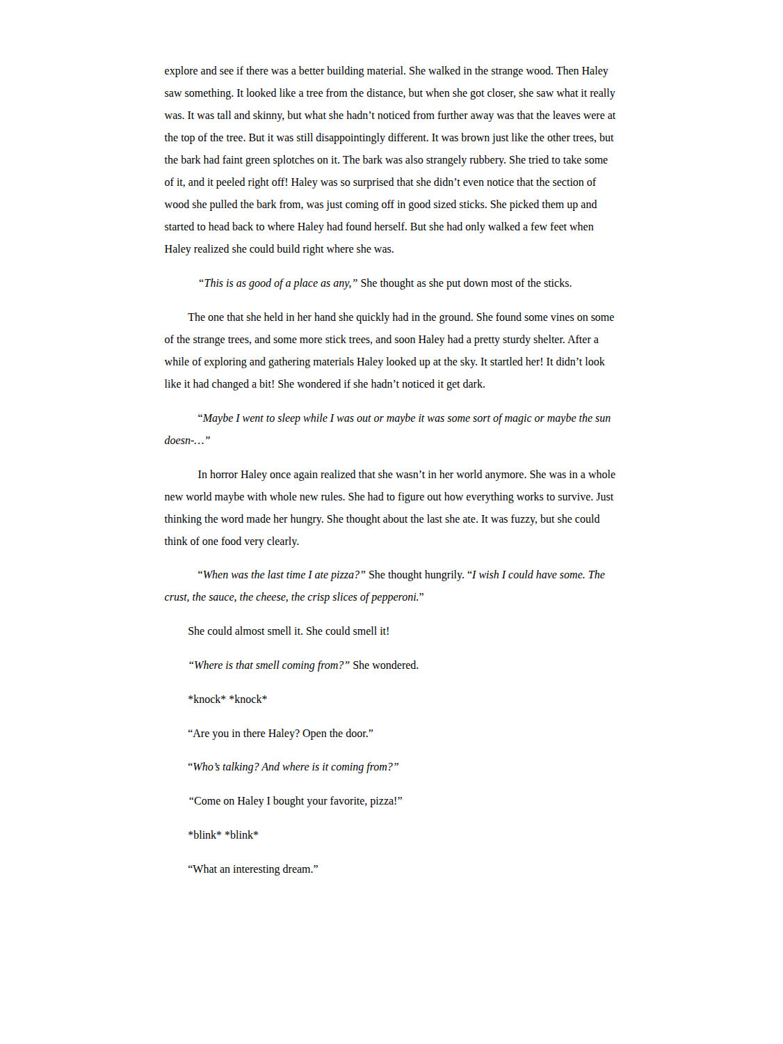explore and see if there was a better building material. She walked in the strange wood. Then Haley saw something. It looked like a tree from the distance, but when she got closer, she saw what it really was. It was tall and skinny, but what she hadn’t noticed from further away was that the leaves were at the top of the tree. But it was still disappointingly different. It was brown just like the other trees, but the bark had faint green splotches on it. The bark was also strangely rubbery. She tried to take some of it, and it peeled right off! Haley was so surprised that she didn’t even notice that the section of wood she pulled the bark from, was just coming off in good sized sticks. She picked them up and started to head back to where Haley had found herself. But she had only walked a few feet when Haley realized she could build right where she was.
“This is as good of a place as any,” She thought as she put down most of the sticks.
The one that she held in her hand she quickly had in the ground. She found some vines on some of the strange trees, and some more stick trees, and soon Haley had a pretty sturdy shelter. After a while of exploring and gathering materials Haley looked up at the sky. It startled her! It didn’t look like it had changed a bit! She wondered if she hadn’t noticed it get dark.
“Maybe I went to sleep while I was out or maybe it was some sort of magic or maybe the sun doesn-…”
In horror Haley once again realized that she wasn’t in her world anymore. She was in a whole new world maybe with whole new rules. She had to figure out how everything works to survive. Just thinking the word made her hungry. She thought about the last she ate. It was fuzzy, but she could think of one food very clearly.
“When was the last time I ate pizza?” She thought hungrily. “I wish I could have some. The crust, the sauce, the cheese, the crisp slices of pepperoni.”
She could almost smell it. She could smell it!
“Where is that smell coming from?” She wondered.
*knock* *knock*
“Are you in there Haley? Open the door.”
“Who’s talking? And where is it coming from?”
“Come on Haley I bought your favorite, pizza!”
*blink* *blink*
“What an interesting dream.”